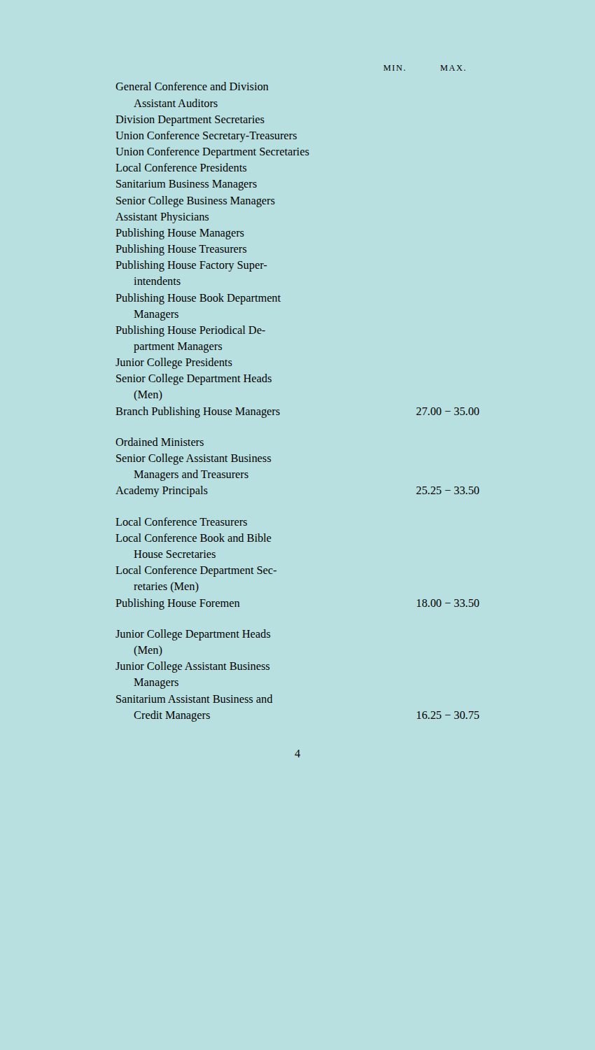MIN. MAX.
| General Conference and Division Assistant Auditors | |
| Division Department Secretaries | |
| Union Conference Secretary-Treasurers | |
| Union Conference Department Secretaries | |
| Local Conference Presidents | |
| Sanitarium Business Managers | |
| Senior College Business Managers | |
| Assistant Physicians | |
| Publishing House Managers | |
| Publishing House Treasurers | |
| Publishing House Factory Super- intendents | |
| Publishing House Book Department Managers | |
| Publishing House Periodical De- partment Managers | |
| Junior College Presidents | |
| Senior College Department Heads (Men) | |
| Branch Publishing House Managers | 27.00 − 35.00 |
| Ordained Ministers | |
| Senior College Assistant Business Managers and Treasurers | |
| Academy Principals | 25.25 − 33.50 |
| Local Conference Treasurers | |
| Local Conference Book and Bible House Secretaries | |
| Local Conference Department Sec- retaries (Men) | |
| Publishing House Foremen | 18.00 − 33.50 |
| Junior College Department Heads (Men) | |
| Junior College Assistant Business Managers | |
| Sanitarium Assistant Business and Credit Managers | 16.25 − 30.75 |
4